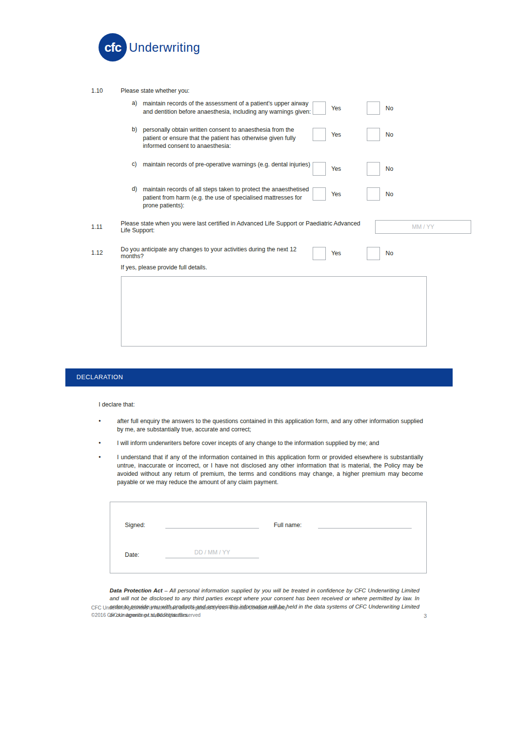cfc
Underwriting
1.10
Please state whether you:
a)
maintain records of the assessment of a patient's upper airway and dentition before anaesthesia, including any warnings given:
Yes No
b)
personally obtain written consent to anaesthesia from the patient or ensure that the patient has otherwise given fully informed consent to anaesthesia:
Yes No
c)
maintain records of pre-operative warnings (e.g. dental injuries)
Yes No
d)
maintain records of all steps taken to protect the anaesthetised patient from harm (e.g. the use of specialised mattresses for prone patients):
Yes No
1.11
Please state when you were last certified in Advanced Life Support or Paediatric Advanced Life Support:
MM / YY
1.12
Do you anticipate any changes to your activities during the next 12 months?
Yes No
If yes, please provide full details.
DECLARATION
I declare that:
• after full enquiry the answers to the questions contained in this application form, and any other information supplied by me, are substantially true, accurate and correct;
• I will inform underwriters before cover incepts of any change to the information supplied by me; and
• I understand that if any of the information contained in this application form or provided elsewhere is substantially untrue, inaccurate or incorrect, or I have not disclosed any other information that is material, the Policy may be avoided without any return of premium, the terms and conditions may change, a higher premium may become payable or we may reduce the amount of any claim payment.
Signed:
Full name:
Date:
DD / MM / YY
Data Protection Act – All personal information supplied by you will be treated in confidence by CFC Underwriting Limited and will not be disclosed to any third parties except where your consent has been received or where permitted by law. In order to provide you with products and services this information will be held in the data systems of CFC Underwriting Limited or our agents or subcontractors.
CFC Underwriting Limited is Authorised and Regulated by the Financial Conduct Authority
©2016 CFC Underwriting Ltd, All Rights Reserved
3